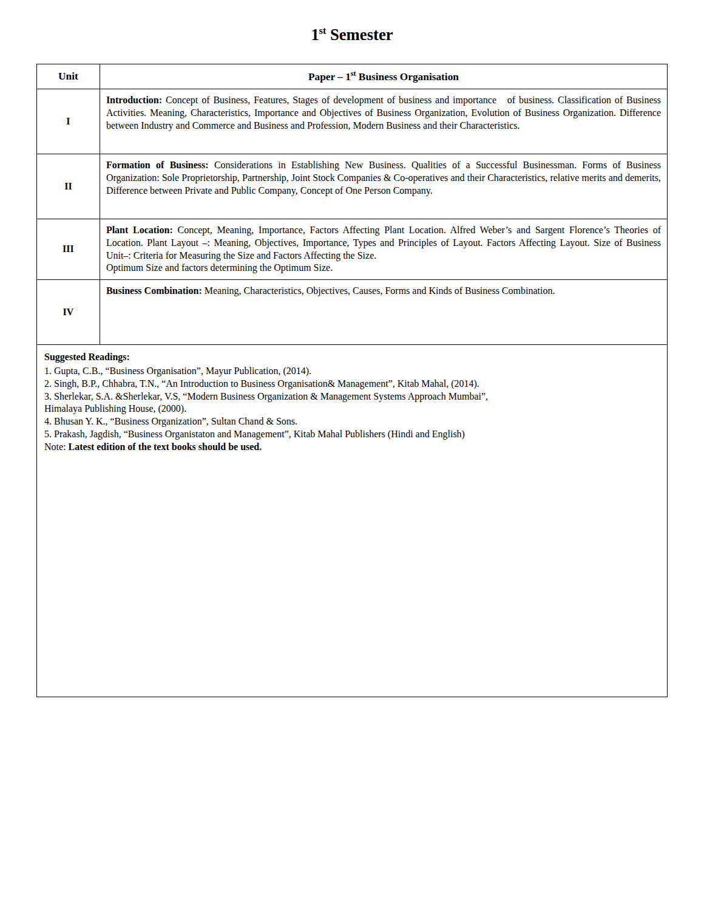1st Semester
| Unit | Paper – 1 st Business Organisation |
| --- | --- |
| I | Introduction: Concept of Business, Features, Stages of development of business and importance of business. Classification of Business Activities. Meaning, Characteristics, Importance and Objectives of Business Organization, Evolution of Business Organization. Difference between Industry and Commerce and Business and Profession, Modern Business and their Characteristics. |
| II | Formation of Business: Considerations in Establishing New Business. Qualities of a Successful Businessman. Forms of Business Organization: Sole Proprietorship, Partnership, Joint Stock Companies & Co-operatives and their Characteristics, relative merits and demerits, Difference between Private and Public Company, Concept of One Person Company. |
| III | Plant Location: Concept, Meaning, Importance, Factors Affecting Plant Location. Alfred Weber’s and Sargent Florence’s Theories of Location. Plant Layout –: Meaning, Objectives, Importance, Types and Principles of Layout. Factors Affecting Layout. Size of Business Unit–: Criteria for Measuring the Size and Factors Affecting the Size. Optimum Size and factors determining the Optimum Size. |
| IV | Business Combination: Meaning, Characteristics, Objectives, Causes, Forms and Kinds of Business Combination. |
Suggested Readings:
1. Gupta, C.B., “Business Organisation”, Mayur Publication, (2014).
2. Singh, B.P., Chhabra, T.N., “An Introduction to Business Organisation& Management”, Kitab Mahal, (2014).
3. Sherlekar, S.A. &Sherlekar, V.S, “Modern Business Organization & Management Systems Approach Mumbai”,
Himalaya Publishing House, (2000).
4. Bhusan Y. K., “Business Organization”, Sultan Chand & Sons.
5. Prakash, Jagdish, “Business Organistaton and Management”, Kitab Mahal Publishers (Hindi and English)
Note: Latest edition of the text books should be used.